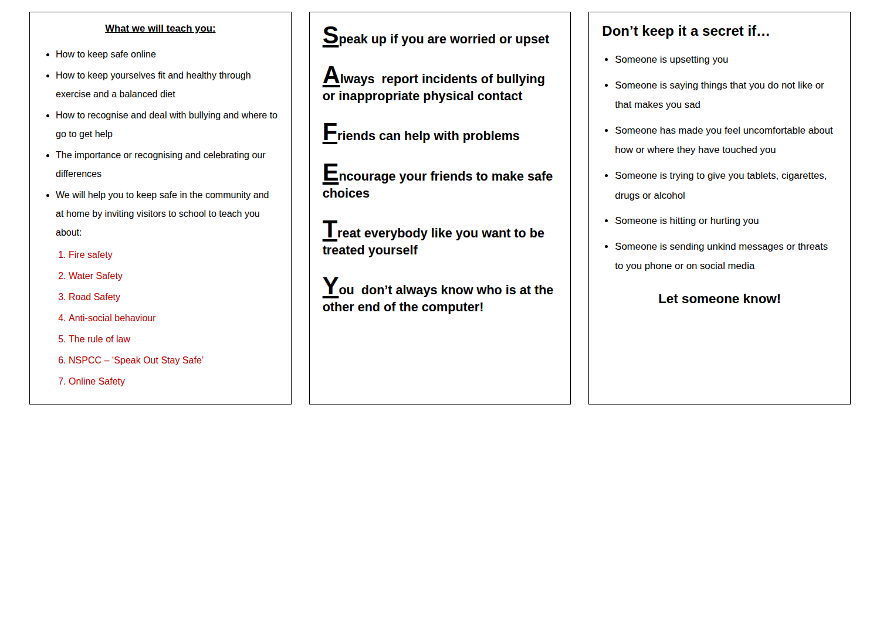What we will teach you:
How to keep safe online
How to keep yourselves fit and healthy through exercise and a balanced diet
How to recognise and deal with bullying and where to go to get help
The importance or recognising and celebrating our differences
We will help you to keep safe in the community and at home by inviting visitors to school to teach you about:
Fire safety
Water Safety
Road Safety
Anti-social behaviour
The rule of law
NSPCC – ‘Speak Out Stay Safe’
Online Safety
Speak up if you are worried or upset
Always report incidents of bullying or inappropriate physical contact
Friends can help with problems
Encourage your friends to make safe choices
Treat everybody like you want to be treated yourself
You don’t always know who is at the other end of the computer!
Don’t keep it a secret if…
Someone is upsetting you
Someone is saying things that you do not like or that makes you sad
Someone has made you feel uncomfortable about how or where they have touched you
Someone is trying to give you tablets, cigarettes, drugs or alcohol
Someone is hitting or hurting you
Someone is sending unkind messages or threats to you phone or on social media
Let someone know!